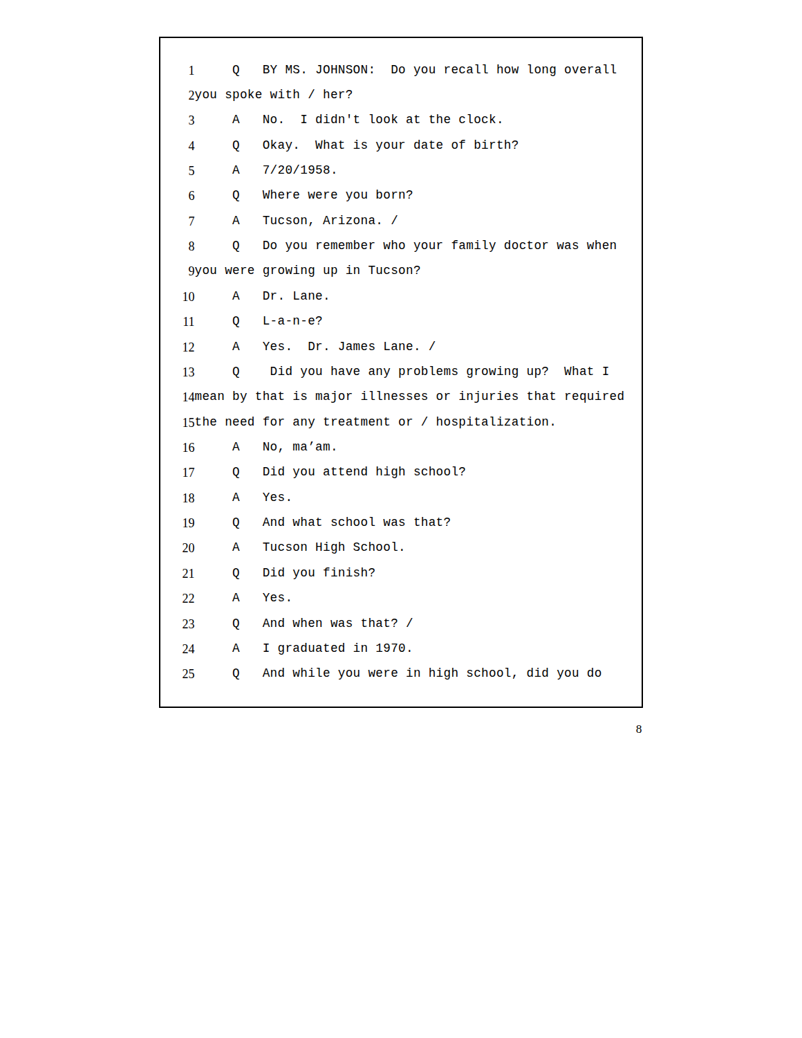| 1 | Q BY MS. JOHNSON: Do you recall how long overall |
| 2 | you spoke with / her? |
| 3 | A No. I didn't look at the clock. |
| 4 | Q Okay. What is your date of birth? |
| 5 | A 7/20/1958. |
| 6 | Q Where were you born? |
| 7 | A Tucson, Arizona. / |
| 8 | Q Do you remember who your family doctor was when |
| 9 | you were growing up in Tucson? |
| 10 | A Dr. Lane. |
| 11 | Q L-a-n-e? |
| 12 | A Yes. Dr. James Lane. / |
| 13 | Q Did you have any problems growing up? What I |
| 14 | mean by that is major illnesses or injuries that required |
| 15 | the need for any treatment or / hospitalization. |
| 16 | A No, ma’am. |
| 17 | Q Did you attend high school? |
| 18 | A Yes. |
| 19 | Q And what school was that? |
| 20 | A Tucson High School. |
| 21 | Q Did you finish? |
| 22 | A Yes. |
| 23 | Q And when was that? / |
| 24 | A I graduated in 1970. |
| 25 | Q And while you were in high school, did you do |
8